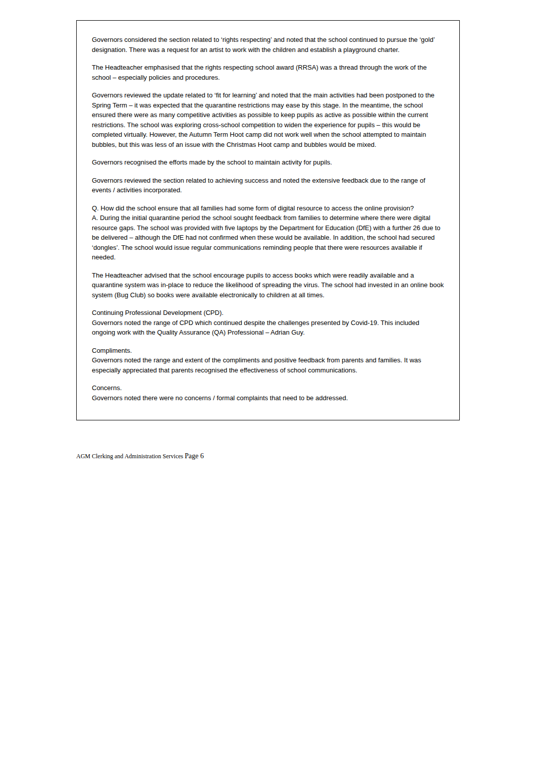Governors considered the section related to ‘rights respecting’ and noted that the school continued to pursue the ‘gold’ designation. There was a request for an artist to work with the children and establish a playground charter.
The Headteacher emphasised that the rights respecting school award (RRSA) was a thread through the work of the school – especially policies and procedures.
Governors reviewed the update related to ‘fit for learning’ and noted that the main activities had been postponed to the Spring Term – it was expected that the quarantine restrictions may ease by this stage. In the meantime, the school ensured there were as many competitive activities as possible to keep pupils as active as possible within the current restrictions. The school was exploring cross-school competition to widen the experience for pupils – this would be completed virtually. However, the Autumn Term Hoot camp did not work well when the school attempted to maintain bubbles, but this was less of an issue with the Christmas Hoot camp and bubbles would be mixed.
Governors recognised the efforts made by the school to maintain activity for pupils.
Governors reviewed the section related to achieving success and noted the extensive feedback due to the range of events / activities incorporated.
Q. How did the school ensure that all families had some form of digital resource to access the online provision?
A. During the initial quarantine period the school sought feedback from families to determine where there were digital resource gaps. The school was provided with five laptops by the Department for Education (DfE) with a further 26 due to be delivered – although the DfE had not confirmed when these would be available. In addition, the school had secured ‘dongles’. The school would issue regular communications reminding people that there were resources available if needed.
The Headteacher advised that the school encourage pupils to access books which were readily available and a quarantine system was in-place to reduce the likelihood of spreading the virus. The school had invested in an online book system (Bug Club) so books were available electronically to children at all times.
Continuing Professional Development (CPD).
Governors noted the range of CPD which continued despite the challenges presented by Covid-19. This included ongoing work with the Quality Assurance (QA) Professional – Adrian Guy.
Compliments.
Governors noted the range and extent of the compliments and positive feedback from parents and families. It was especially appreciated that parents recognised the effectiveness of school communications.
Concerns.
Governors noted there were no concerns / formal complaints that need to be addressed.
AGM Clerking and Administration Services Page 6